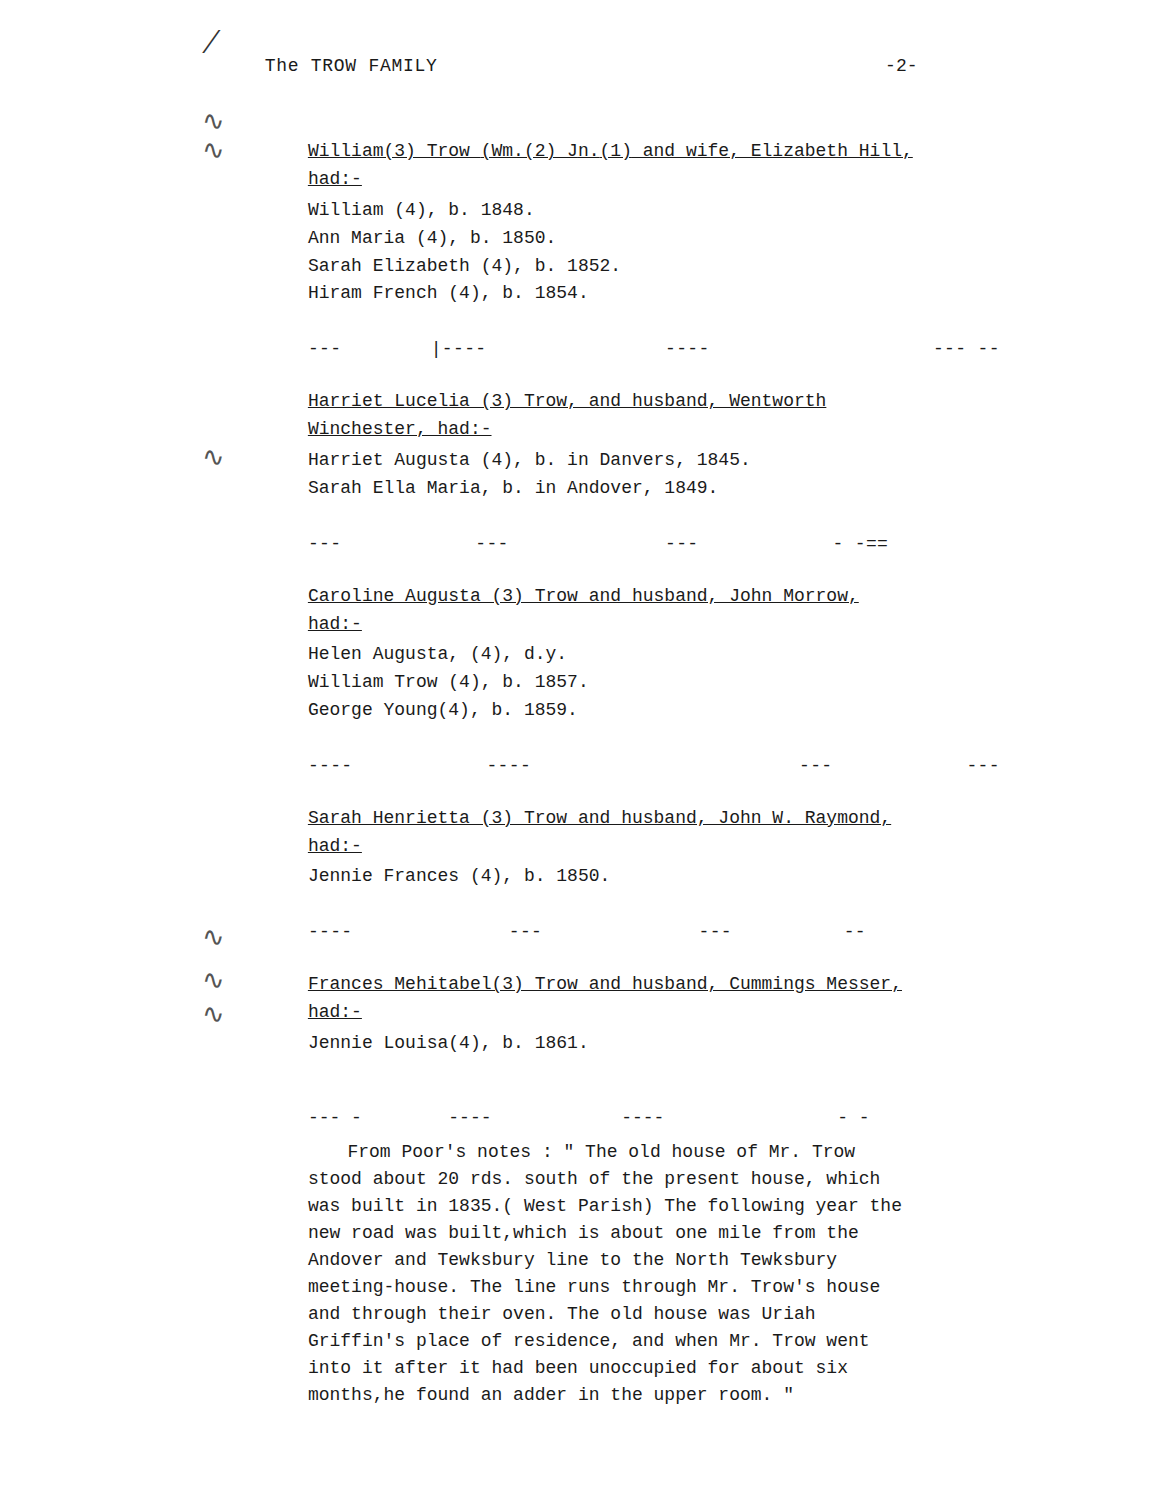⁄
∿
∿
∿
∿
∿
∿
The TROW FAMILY
-2-
William(3) Trow (Wm.(2) Jn.(1) and wife, Elizabeth Hill, had:-
William (4), b. 1848.
Ann Maria (4), b. 1850.
Sarah Elizabeth (4), b. 1852.
Hiram French (4), b. 1854.
--- |---- ---- --- --
Harriet Lucelia (3) Trow, and husband, Wentworth Winchester, had:-
Harriet Augusta (4), b. in Danvers, 1845.
Sarah Ella Maria, b. in Andover, 1849.
--- --- --- - -==
Caroline Augusta (3) Trow and husband, John Morrow, had:-
Helen Augusta, (4), d.y.
William Trow (4), b. 1857.
George Young(4), b. 1859.
---- ---- --- ---
Sarah Henrietta (3) Trow and husband, John W. Raymond, had:-
Jennie Frances (4), b. 1850.
---- --- --- --
Frances Mehitabel(3) Trow and husband, Cummings Messer, had:-
Jennie Louisa(4), b. 1861.
--- - ---- ---- - -
From Poor's notes : " The old house of Mr. Trow stood about 20 rds. south of the present house, which was built in 1835.( West Parish) The following year the new road was built,which is about one mile from the Andover and Tewksbury line to the North Tewksbury meeting-house. The line runs through Mr. Trow's house and through their oven. The old house was Uriah Griffin's place of residence, and when Mr. Trow went into it after it had been unoccupied for about six months,he found an adder in the upper room. "